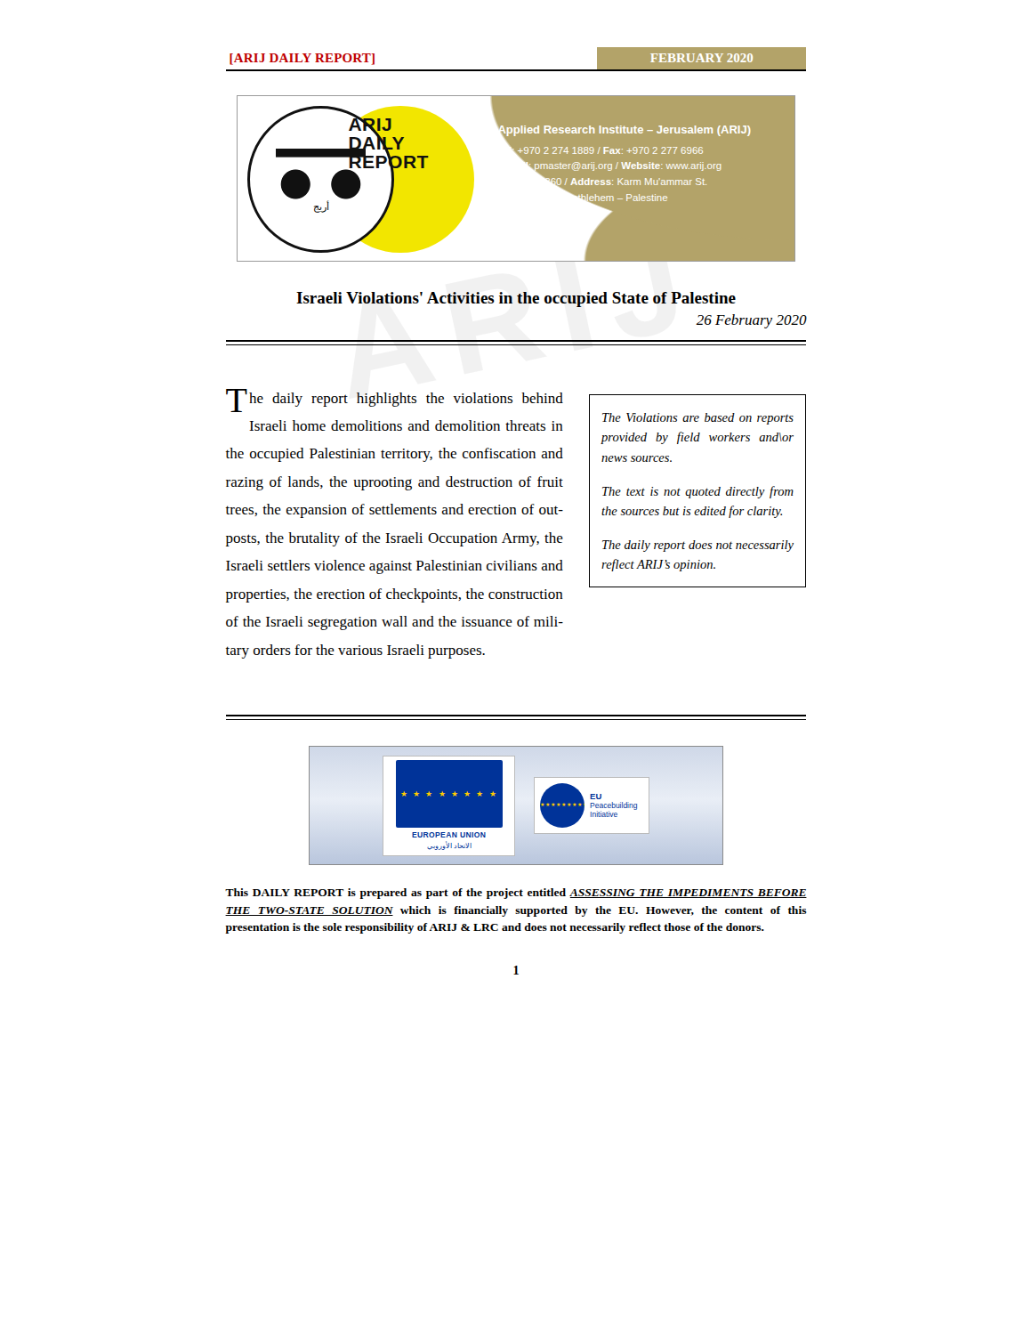ARIJ
[ARIJ DAILY REPORT]
FEBRUARY 2020
أريج
ARIJ
DAILY
REPORT
Applied Research Institute – Jerusalem (ARIJ)
Tel: +970 2 274 1889 / Fax: +970 2 277 6966
E-mail: pmaster@arij.org / Website: www.arij.org
P.O. Box: 860 / Address: Karm Mu'ammar St.
Karkafeh St. – Bethlehem – Palestine
Israeli Violations' Activities in the occupied State of Palestine
26 February 2020
The daily report highlights the violations behind Israeli home demolitions and demolition threats in the occupied Palestinian territory, the confiscation and razing of lands, the uprooting and destruction of fruit trees, the expansion of settlements and erection of outposts, the brutality of the Israeli Occupation Army, the Israeli settlers violence against Palestinian civilians and properties, the erection of checkpoints, the construction of the Israeli segregation wall and the issuance of military orders for the various Israeli purposes.
The Violations are based on reports provided by field workers and\or news sources.
The text is not quoted directly from the sources but is edited for clarity.
The daily report does not necessarily reflect ARIJ’s opinion.
EUROPEAN UNIONالاتحاد الأوروبي
EUPeacebuilding
Initiative
This DAILY REPORT is prepared as part of the project entitled ASSESSING THE IMPEDIMENTS BEFORE THE TWO-STATE SOLUTION which is financially supported by the EU. However, the content of this presentation is the sole responsibility of ARIJ & LRC and does not necessarily reflect those of the donors.
1